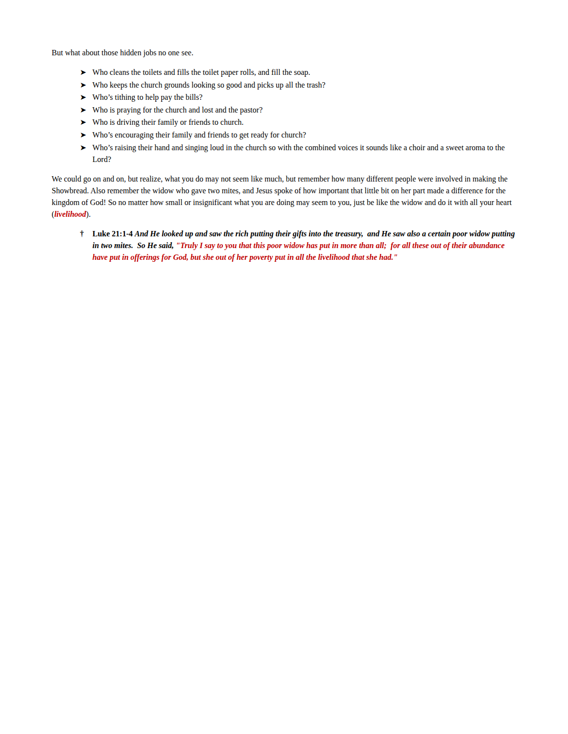But what about those hidden jobs no one see.
Who cleans the toilets and fills the toilet paper rolls, and fill the soap.
Who keeps the church grounds looking so good and picks up all the trash?
Who’s tithing to help pay the bills?
Who is praying for the church and lost and the pastor?
Who is driving their family or friends to church.
Who’s encouraging their family and friends to get ready for church?
Who’s raising their hand and singing loud in the church so with the combined voices it sounds like a choir and a sweet aroma to the Lord?
We could go on and on, but realize, what you do may not seem like much, but remember how many different people were involved in making the Showbread. Also remember the widow who gave two mites, and Jesus spoke of how important that little bit on her part made a difference for the kingdom of God! So no matter how small or insignificant what you are doing may seem to you, just be like the widow and do it with all your heart (livelihood).
Luke 21:1-4 And He looked up and saw the rich putting their gifts into the treasury, and He saw also a certain poor widow putting in two mites. So He said, "Truly I say to you that this poor widow has put in more than all; for all these out of their abundance have put in offerings for God, but she out of her poverty put in all the livelihood that she had."